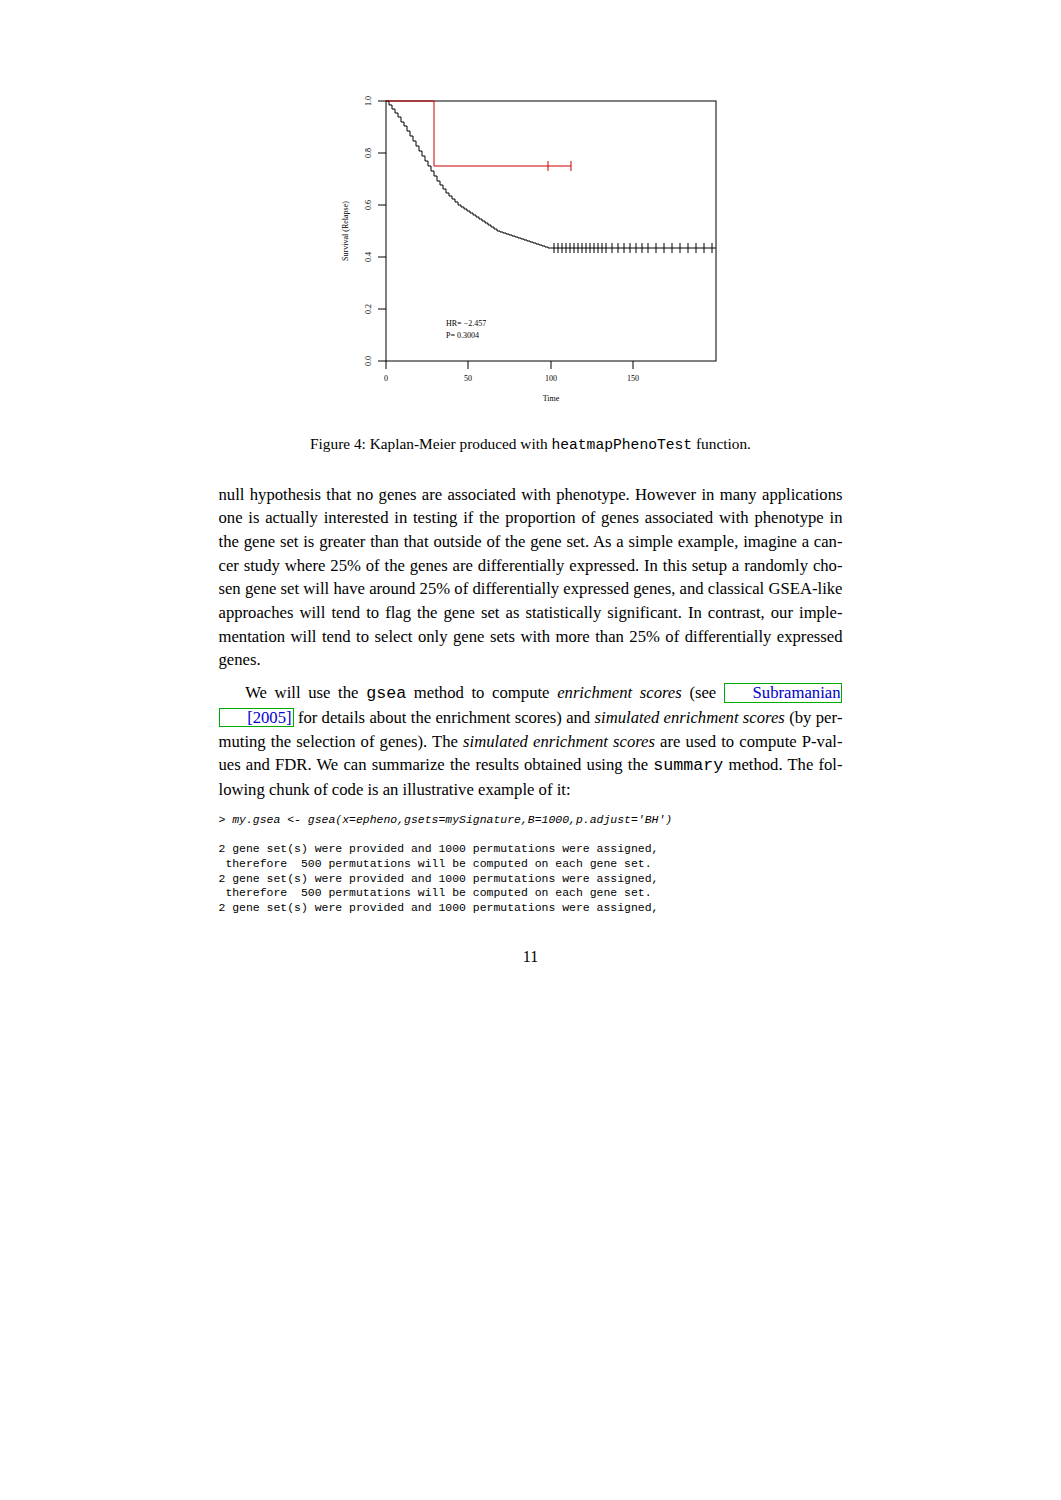0.0 0.2 0.4 0.6 0.8 1.0 Survival (Relapse) 0 50 100 150 Time HR= −2.457 P= 0.3004
Figure 4: Kaplan-Meier produced with heatmapPhenoTest function.
null hypothesis that no genes are associated with phenotype. However in many applications one is actually interested in testing if the proportion of genes associated with phenotype in the gene set is greater than that outside of the gene set. As a simple example, imagine a cancer study where 25% of the genes are differentially expressed. In this setup a randomly chosen gene set will have around 25% of differentially expressed genes, and classical GSEA-like approaches will tend to flag the gene set as statistically significant. In contrast, our implementation will tend to select only gene sets with more than 25% of differentially expressed genes.
We will use the gsea method to compute enrichment scores (see Subramanian [2005] for details about the enrichment scores) and simulated enrichment scores (by permuting the selection of genes). The simulated enrichment scores are used to compute P-values and FDR. We can summarize the results obtained using the summary method. The following chunk of code is an illustrative example of it:
> my.gsea <- gsea(x=epheno,gsets=mySignature,B=1000,p.adjust='BH')

2 gene set(s) were provided and 1000 permutations were assigned,
 therefore  500 permutations will be computed on each gene set.
2 gene set(s) were provided and 1000 permutations were assigned,
 therefore  500 permutations will be computed on each gene set.
2 gene set(s) were provided and 1000 permutations were assigned,
11